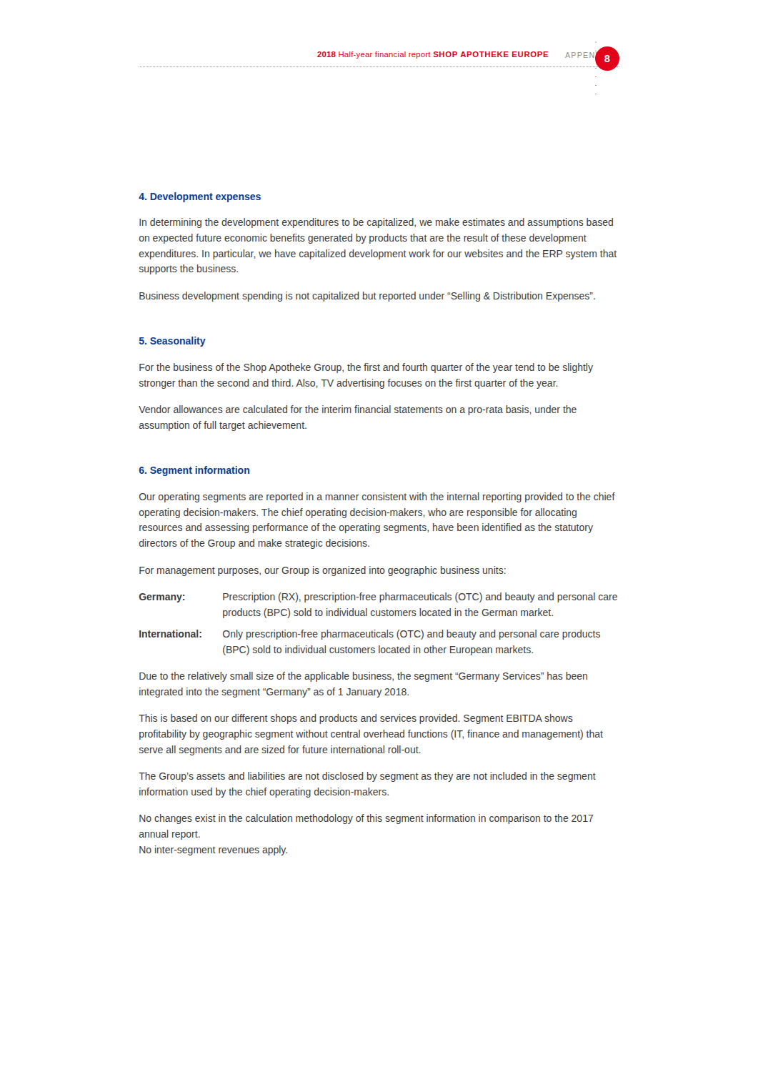8
2018 Half-year financial report SHOP APOTHEKE EUROPE APPENDIX.
4. Development expenses
In determining the development expenditures to be capitalized, we make estimates and assumptions based on expected future economic benefits generated by products that are the result of these development expenditures. In particular, we have capitalized development work for our websites and the ERP system that supports the business.
Business development spending is not capitalized but reported under “Selling & Distribution Expenses”.
5. Seasonality
For the business of the Shop Apotheke Group, the first and fourth quarter of the year tend to be slightly stronger than the second and third. Also, TV advertising focuses on the first quarter of the year.
Vendor allowances are calculated for the interim financial statements on a pro-rata basis, under the assumption of full target achievement.
6. Segment information
Our operating segments are reported in a manner consistent with the internal reporting provided to the chief operating decision-makers. The chief operating decision-makers, who are responsible for allocating resources and assessing performance of the operating segments, have been identified as the statutory directors of the Group and make strategic decisions.
For management purposes, our Group is organized into geographic business units:
Germany:
Prescription (RX), prescription-free pharmaceuticals (OTC) and beauty and personal care products (BPC) sold to individual customers located in the German market.
International:
Only prescription-free pharmaceuticals (OTC) and beauty and personal care products (BPC) sold to individual customers located in other European markets.
Due to the relatively small size of the applicable business, the segment “Germany Services” has been integrated into the segment “Germany” as of 1 January 2018.
This is based on our different shops and products and services provided. Segment EBITDA shows profitability by geographic segment without central overhead functions (IT, finance and management) that serve all segments and are sized for future international roll-out.
The Group’s assets and liabilities are not disclosed by segment as they are not included in the segment information used by the chief operating decision-makers.
No changes exist in the calculation methodology of this segment information in comparison to the 2017 annual report.
No inter-segment revenues apply.